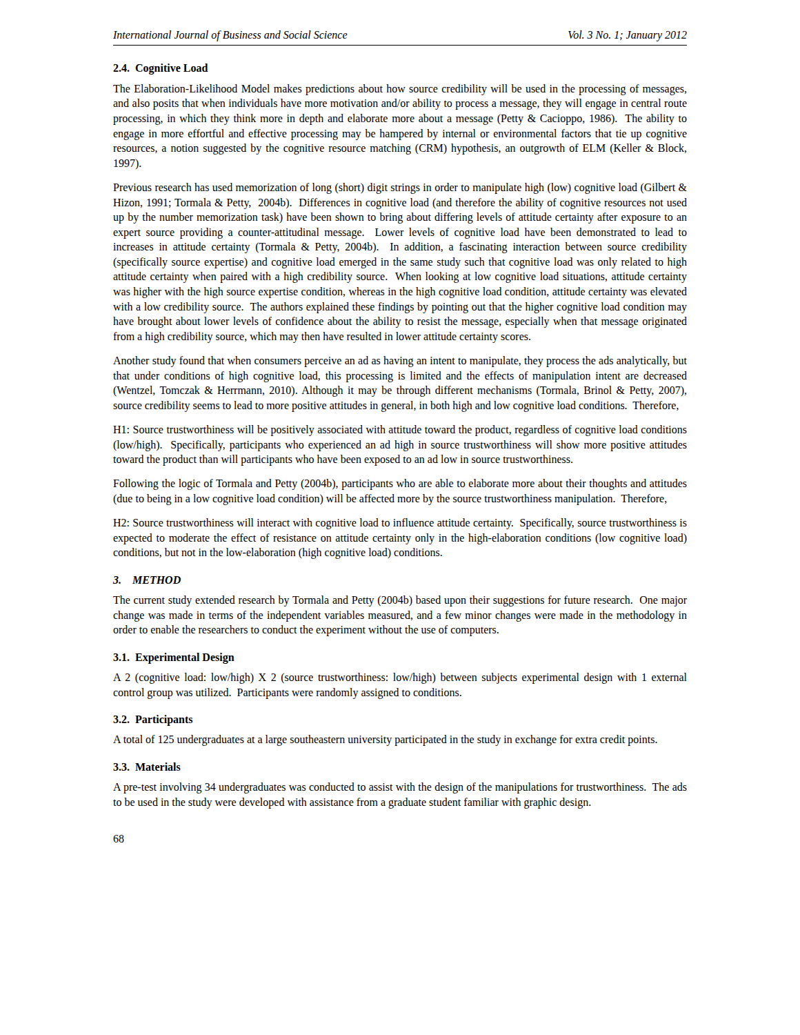International Journal of Business and Social Science Vol. 3 No. 1; January 2012
2.4. Cognitive Load
The Elaboration-Likelihood Model makes predictions about how source credibility will be used in the processing of messages, and also posits that when individuals have more motivation and/or ability to process a message, they will engage in central route processing, in which they think more in depth and elaborate more about a message (Petty & Cacioppo, 1986). The ability to engage in more effortful and effective processing may be hampered by internal or environmental factors that tie up cognitive resources, a notion suggested by the cognitive resource matching (CRM) hypothesis, an outgrowth of ELM (Keller & Block, 1997).
Previous research has used memorization of long (short) digit strings in order to manipulate high (low) cognitive load (Gilbert & Hizon, 1991; Tormala & Petty, 2004b). Differences in cognitive load (and therefore the ability of cognitive resources not used up by the number memorization task) have been shown to bring about differing levels of attitude certainty after exposure to an expert source providing a counter-attitudinal message. Lower levels of cognitive load have been demonstrated to lead to increases in attitude certainty (Tormala & Petty, 2004b). In addition, a fascinating interaction between source credibility (specifically source expertise) and cognitive load emerged in the same study such that cognitive load was only related to high attitude certainty when paired with a high credibility source. When looking at low cognitive load situations, attitude certainty was higher with the high source expertise condition, whereas in the high cognitive load condition, attitude certainty was elevated with a low credibility source. The authors explained these findings by pointing out that the higher cognitive load condition may have brought about lower levels of confidence about the ability to resist the message, especially when that message originated from a high credibility source, which may then have resulted in lower attitude certainty scores.
Another study found that when consumers perceive an ad as having an intent to manipulate, they process the ads analytically, but that under conditions of high cognitive load, this processing is limited and the effects of manipulation intent are decreased (Wentzel, Tomczak & Herrmann, 2010). Although it may be through different mechanisms (Tormala, Brinol & Petty, 2007), source credibility seems to lead to more positive attitudes in general, in both high and low cognitive load conditions. Therefore,
H1: Source trustworthiness will be positively associated with attitude toward the product, regardless of cognitive load conditions (low/high). Specifically, participants who experienced an ad high in source trustworthiness will show more positive attitudes toward the product than will participants who have been exposed to an ad low in source trustworthiness.
Following the logic of Tormala and Petty (2004b), participants who are able to elaborate more about their thoughts and attitudes (due to being in a low cognitive load condition) will be affected more by the source trustworthiness manipulation. Therefore,
H2: Source trustworthiness will interact with cognitive load to influence attitude certainty. Specifically, source trustworthiness is expected to moderate the effect of resistance on attitude certainty only in the high-elaboration conditions (low cognitive load) conditions, but not in the low-elaboration (high cognitive load) conditions.
3. Method
The current study extended research by Tormala and Petty (2004b) based upon their suggestions for future research. One major change was made in terms of the independent variables measured, and a few minor changes were made in the methodology in order to enable the researchers to conduct the experiment without the use of computers.
3.1. Experimental Design
A 2 (cognitive load: low/high) X 2 (source trustworthiness: low/high) between subjects experimental design with 1 external control group was utilized. Participants were randomly assigned to conditions.
3.2. Participants
A total of 125 undergraduates at a large southeastern university participated in the study in exchange for extra credit points.
3.3. Materials
A pre-test involving 34 undergraduates was conducted to assist with the design of the manipulations for trustworthiness. The ads to be used in the study were developed with assistance from a graduate student familiar with graphic design.
68